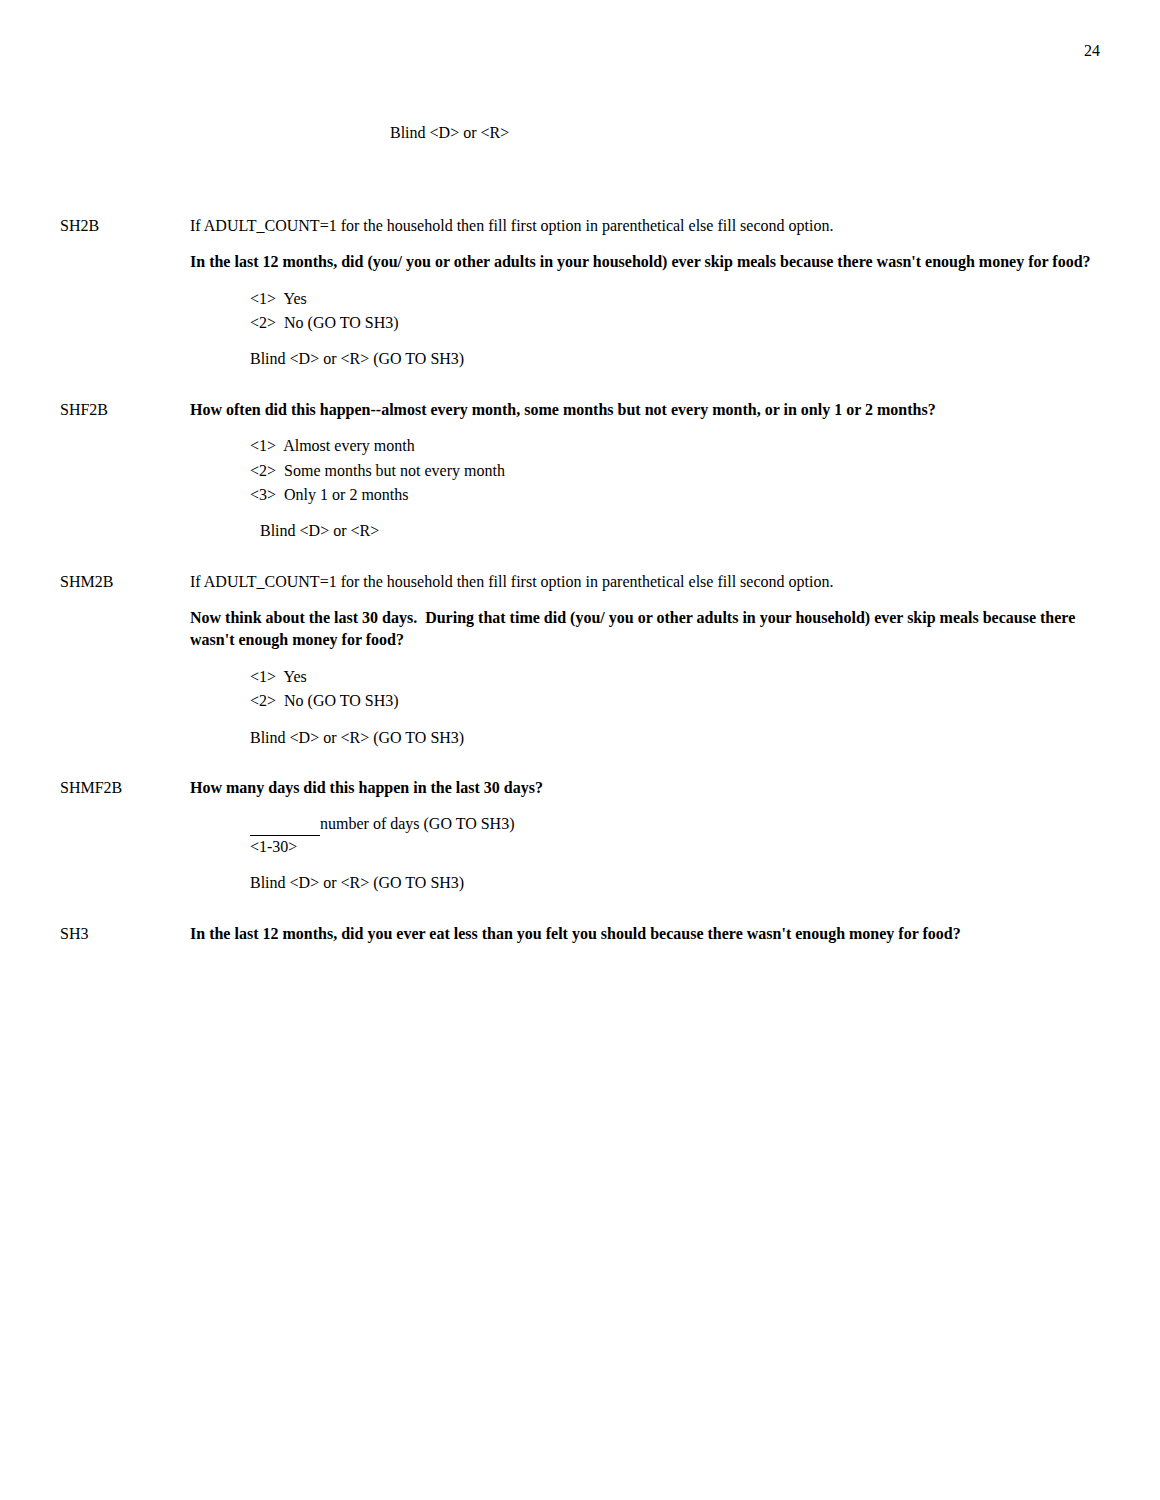24
Blind <D> or <R>
SH2B
If ADULT_COUNT=1 for the household then fill first option in parenthetical else fill second option.
In the last 12 months, did (you/ you or other adults in your household) ever skip meals because there wasn't enough money for food?
<1> Yes
<2> No (GO TO SH3)
Blind <D> or <R> (GO TO SH3)
SHF2B
How often did this happen--almost every month, some months but not every month, or in only 1 or 2 months?
<1> Almost every month
<2> Some months but not every month
<3> Only 1 or 2 months
Blind <D> or <R>
SHM2B
If ADULT_COUNT=1 for the household then fill first option in parenthetical else fill second option.
Now think about the last 30 days. During that time did (you/ you or other adults in your household) ever skip meals because there wasn't enough money for food?
<1> Yes
<2> No (GO TO SH3)
Blind <D> or <R> (GO TO SH3)
SHMF2B
How many days did this happen in the last 30 days?
number of days (GO TO SH3)
<1-30>
Blind <D> or <R> (GO TO SH3)
SH3
In the last 12 months, did you ever eat less than you felt you should because there wasn't enough money for food?